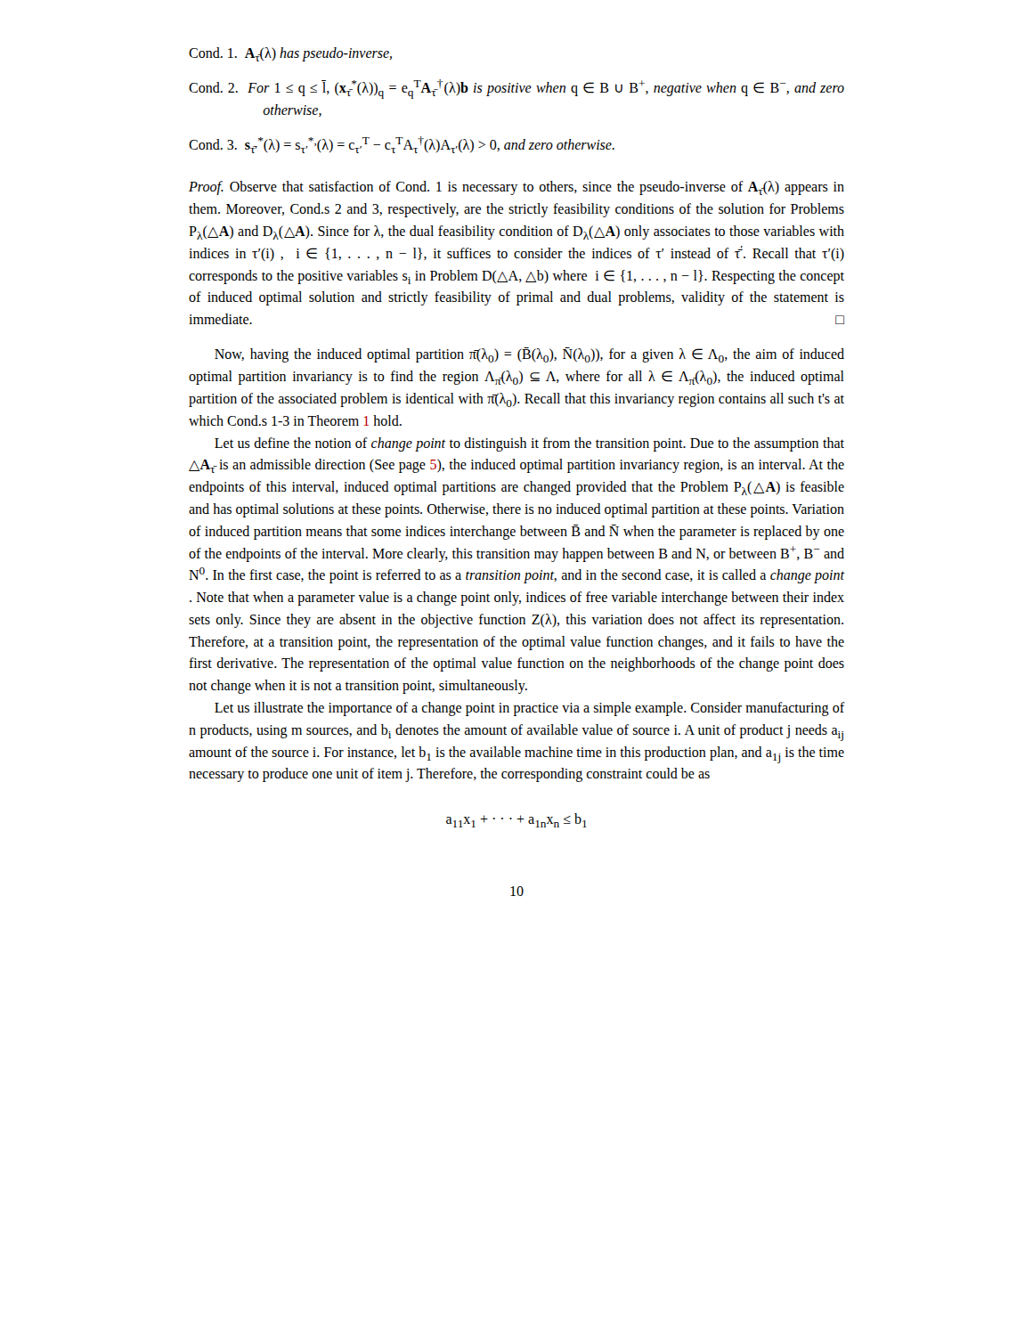Cond. 1. Aτ̄(λ) has pseudo-inverse,
Cond. 2. For 1 ≤ q ≤ l̄, (xτ̄*(λ))q = eqTAτ̄†(λ)b is positive when q ∈ B ∪ B+, negative when q ∈ B−, and zero otherwise,
Cond. 3. sτ̄′*(λ) = sτ′*,(λ) = cτ′T − cτTAτ†(λ)Aτ′(λ) > 0, and zero otherwise.
Proof. Observe that satisfaction of Cond. 1 is necessary to others, since the pseudo-inverse of Aτ̄(λ) appears in them. Moreover, Cond.s 2 and 3, respectively, are the strictly feasibility conditions of the solution for Problems Pλ(△A) and Dλ(△A). Since for λ, the dual feasibility condition of Dλ(△A) only associates to those variables with indices in τ′(i) , i ∈ {1, . . . , n − l}, it suffices to consider the indices of τ′ instead of τ̄′. Recall that τ′(i) corresponds to the positive variables si in Problem D(△A, △b) where i ∈ {1, . . . , n − l}. Respecting the concept of induced optimal solution and strictly feasibility of primal and dual problems, validity of the statement is immediate. □
Now, having the induced optimal partition π̄(λ0) = (B̄(λ0), N̄(λ0)), for a given λ ∈ Λ0, the aim of induced optimal partition invariancy is to find the region Λπ̄(λ0) ⊆ Λ, where for all λ ∈ Λπ̄(λ0), the induced optimal partition of the associated problem is identical with π̄(λ0). Recall that this invariancy region contains all such t's at which Cond.s 1-3 in Theorem 1 hold.
Let us define the notion of change point to distinguish it from the transition point. Due to the assumption that △Aτ̄ is an admissible direction (See page 5), the induced optimal partition invariancy region, is an interval. At the endpoints of this interval, induced optimal partitions are changed provided that the Problem Pλ(△A) is feasible and has optimal solutions at these points. Otherwise, there is no induced optimal partition at these points. Variation of induced partition means that some indices interchange between B̄ and N̄ when the parameter is replaced by one of the endpoints of the interval. More clearly, this transition may happen between B and N, or between B+, B− and N0. In the first case, the point is referred to as a transition point, and in the second case, it is called a change point . Note that when a parameter value is a change point only, indices of free variable interchange between their index sets only. Since they are absent in the objective function Z(λ), this variation does not affect its representation. Therefore, at a transition point, the representation of the optimal value function changes, and it fails to have the first derivative. The representation of the optimal value function on the neighborhoods of the change point does not change when it is not a transition point, simultaneously.
Let us illustrate the importance of a change point in practice via a simple example. Consider manufacturing of n products, using m sources, and bi denotes the amount of available value of source i. A unit of product j needs aij amount of the source i. For instance, let b1 is the available machine time in this production plan, and a1j is the time necessary to produce one unit of item j. Therefore, the corresponding constraint could be as
a11x1 + · · · + a1nxn ≤ b1
10